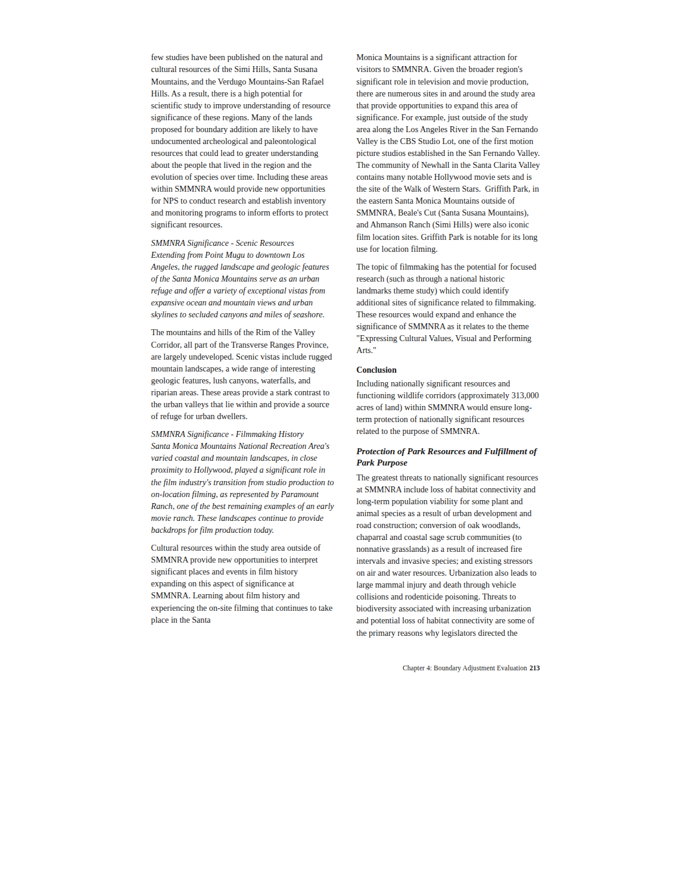few studies have been published on the natural and cultural resources of the Simi Hills, Santa Susana Mountains, and the Verdugo Mountains-San Rafael Hills. As a result, there is a high potential for scientific study to improve understanding of resource significance of these regions. Many of the lands proposed for boundary addition are likely to have undocumented archeological and paleontological resources that could lead to greater understanding about the people that lived in the region and the evolution of species over time. Including these areas within SMMNRA would provide new opportunities for NPS to conduct research and establish inventory and monitoring programs to inform efforts to protect significant resources.
SMMNRA Significance - Scenic Resources
Extending from Point Mugu to downtown Los Angeles, the rugged landscape and geologic features of the Santa Monica Mountains serve as an urban refuge and offer a variety of exceptional vistas from expansive ocean and mountain views and urban skylines to secluded canyons and miles of seashore.
The mountains and hills of the Rim of the Valley Corridor, all part of the Transverse Ranges Province, are largely undeveloped. Scenic vistas include rugged mountain landscapes, a wide range of interesting geologic features, lush canyons, waterfalls, and riparian areas. These areas provide a stark contrast to the urban valleys that lie within and provide a source of refuge for urban dwellers.
SMMNRA Significance - Filmmaking History
Santa Monica Mountains National Recreation Area's varied coastal and mountain landscapes, in close proximity to Hollywood, played a significant role in the film industry's transition from studio production to on-location filming, as represented by Paramount Ranch, one of the best remaining examples of an early movie ranch. These landscapes continue to provide backdrops for film production today.
Cultural resources within the study area outside of SMMNRA provide new opportunities to interpret significant places and events in film history expanding on this aspect of significance at SMMNRA. Learning about film history and experiencing the on-site filming that continues to take place in the Santa
Monica Mountains is a significant attraction for visitors to SMMNRA. Given the broader region's significant role in television and movie production, there are numerous sites in and around the study area that provide opportunities to expand this area of significance. For example, just outside of the study area along the Los Angeles River in the San Fernando Valley is the CBS Studio Lot, one of the first motion picture studios established in the San Fernando Valley. The community of Newhall in the Santa Clarita Valley contains many notable Hollywood movie sets and is the site of the Walk of Western Stars. Griffith Park, in the eastern Santa Monica Mountains outside of SMMNRA, Beale's Cut (Santa Susana Mountains), and Ahmanson Ranch (Simi Hills) were also iconic film location sites. Griffith Park is notable for its long use for location filming.
The topic of filmmaking has the potential for focused research (such as through a national historic landmarks theme study) which could identify additional sites of significance related to filmmaking. These resources would expand and enhance the significance of SMMNRA as it relates to the theme "Expressing Cultural Values, Visual and Performing Arts."
Conclusion
Including nationally significant resources and functioning wildlife corridors (approximately 313,000 acres of land) within SMMNRA would ensure long-term protection of nationally significant resources related to the purpose of SMMNRA.
Protection of Park Resources and Fulfillment of Park Purpose
The greatest threats to nationally significant resources at SMMNRA include loss of habitat connectivity and long-term population viability for some plant and animal species as a result of urban development and road construction; conversion of oak woodlands, chaparral and coastal sage scrub communities (to nonnative grasslands) as a result of increased fire intervals and invasive species; and existing stressors on air and water resources. Urbanization also leads to large mammal injury and death through vehicle collisions and rodenticide poisoning. Threats to biodiversity associated with increasing urbanization and potential loss of habitat connectivity are some of the primary reasons why legislators directed the
Chapter 4: Boundary Adjustment Evaluation 213